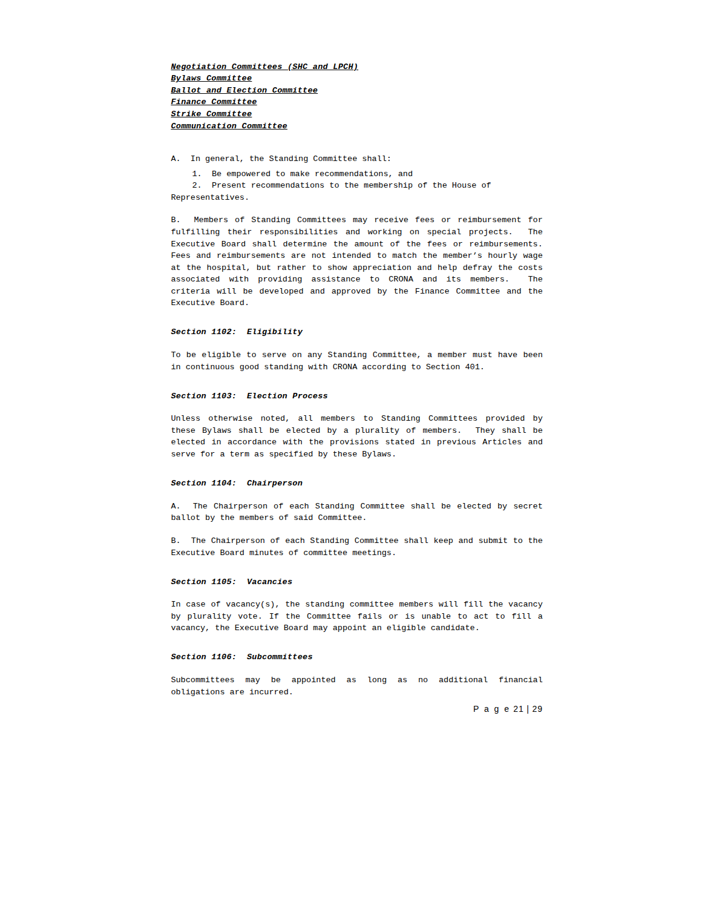Negotiation Committees (SHC and LPCH)
Bylaws Committee
Ballot and Election Committee
Finance Committee
Strike Committee
Communication Committee
A. In general, the Standing Committee shall:
1. Be empowered to make recommendations, and
2. Present recommendations to the membership of the House of
Representatives.
B. Members of Standing Committees may receive fees or reimbursement for fulfilling their responsibilities and working on special projects. The Executive Board shall determine the amount of the fees or reimbursements. Fees and reimbursements are not intended to match the member’s hourly wage at the hospital, but rather to show appreciation and help defray the costs associated with providing assistance to CRONA and its members. The criteria will be developed and approved by the Finance Committee and the Executive Board.
Section 1102: Eligibility
To be eligible to serve on any Standing Committee, a member must have been in continuous good standing with CRONA according to Section 401.
Section 1103: Election Process
Unless otherwise noted, all members to Standing Committees provided by these Bylaws shall be elected by a plurality of members. They shall be elected in accordance with the provisions stated in previous Articles and serve for a term as specified by these Bylaws.
Section 1104: Chairperson
A. The Chairperson of each Standing Committee shall be elected by secret ballot by the members of said Committee.
B. The Chairperson of each Standing Committee shall keep and submit to the Executive Board minutes of committee meetings.
Section 1105: Vacancies
In case of vacancy(s), the standing committee members will fill the vacancy by plurality vote. If the Committee fails or is unable to act to fill a vacancy, the Executive Board may appoint an eligible candidate.
Section 1106: Subcommittees
Subcommittees may be appointed as long as no additional financial obligations are incurred.
P a g e 21 | 29